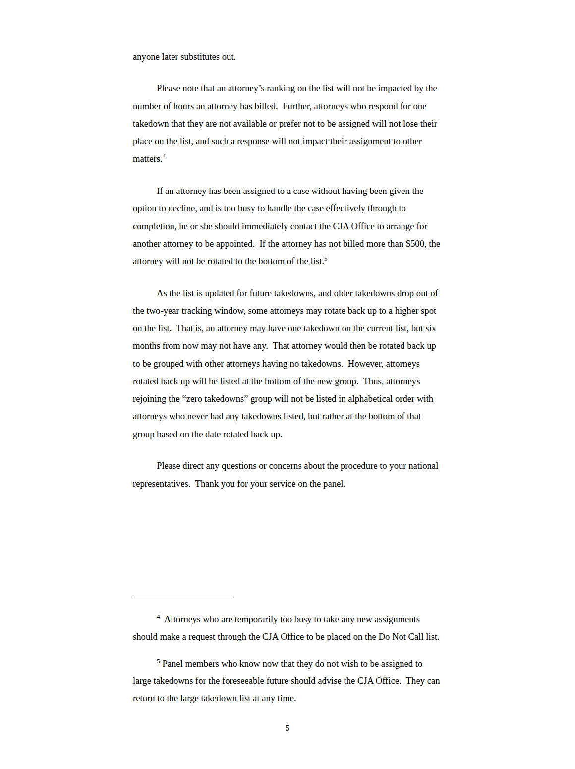anyone later substitutes out.
Please note that an attorney’s ranking on the list will not be impacted by the number of hours an attorney has billed. Further, attorneys who respond for one takedown that they are not available or prefer not to be assigned will not lose their place on the list, and such a response will not impact their assignment to other matters.4
If an attorney has been assigned to a case without having been given the option to decline, and is too busy to handle the case effectively through to completion, he or she should immediately contact the CJA Office to arrange for another attorney to be appointed. If the attorney has not billed more than $500, the attorney will not be rotated to the bottom of the list.5
As the list is updated for future takedowns, and older takedowns drop out of the two-year tracking window, some attorneys may rotate back up to a higher spot on the list. That is, an attorney may have one takedown on the current list, but six months from now may not have any. That attorney would then be rotated back up to be grouped with other attorneys having no takedowns. However, attorneys rotated back up will be listed at the bottom of the new group. Thus, attorneys rejoining the “zero takedowns” group will not be listed in alphabetical order with attorneys who never had any takedowns listed, but rather at the bottom of that group based on the date rotated back up.
Please direct any questions or concerns about the procedure to your national representatives. Thank you for your service on the panel.
4 Attorneys who are temporarily too busy to take any new assignments should make a request through the CJA Office to be placed on the Do Not Call list.
5 Panel members who know now that they do not wish to be assigned to large takedowns for the foreseeable future should advise the CJA Office. They can return to the large takedown list at any time.
5